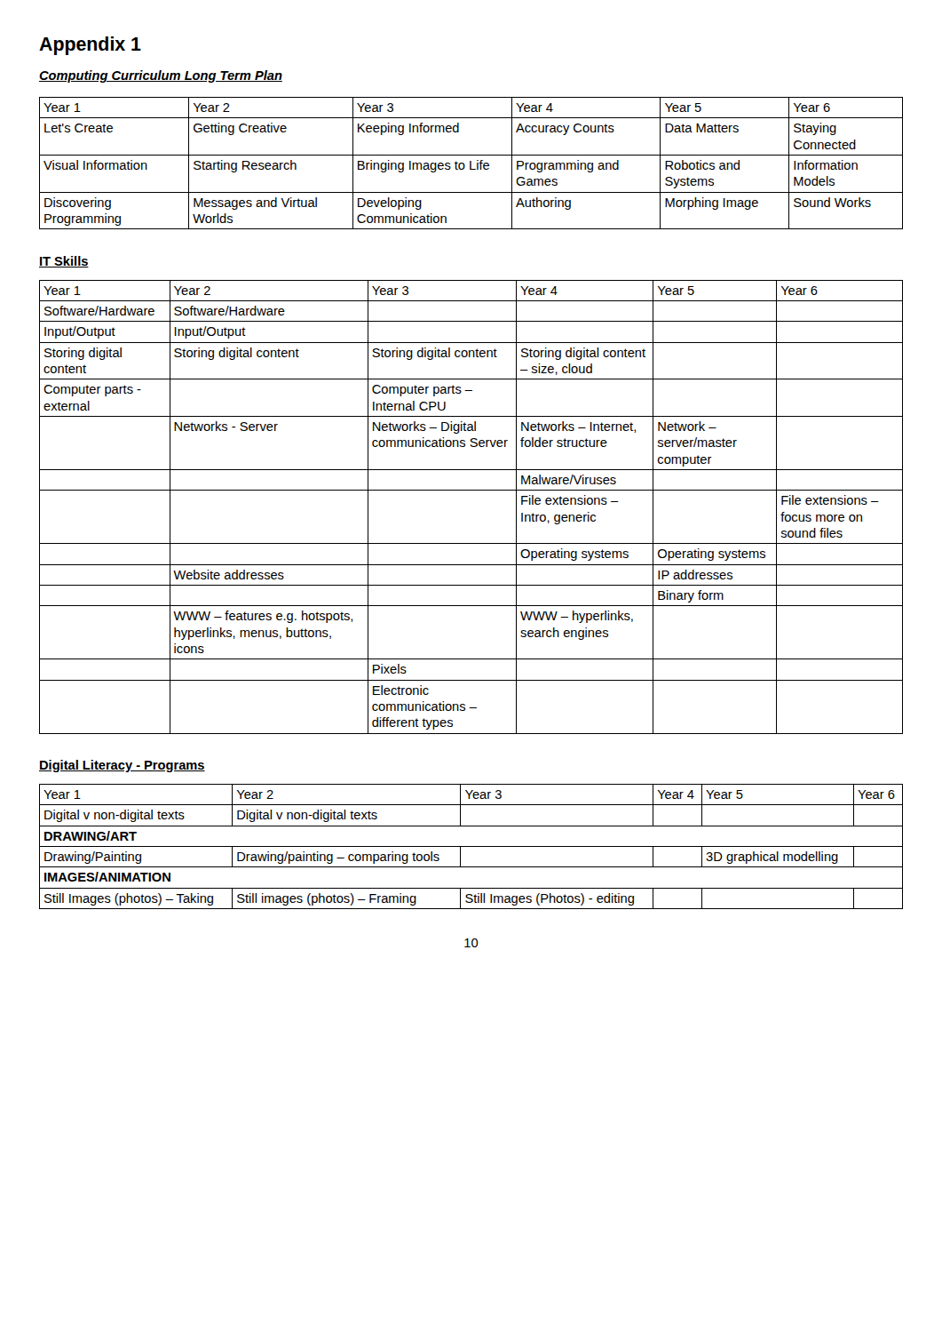Appendix 1
Computing Curriculum Long Term Plan
| Year 1 | Year 2 | Year 3 | Year 4 | Year 5 | Year 6 |
| Let's Create | Getting Creative | Keeping Informed | Accuracy Counts | Data Matters | Staying Connected |
| Visual Information | Starting Research | Bringing Images to Life | Programming and Games | Robotics and Systems | Information Models |
| Discovering Programming | Messages and Virtual Worlds | Developing Communication | Authoring | Morphing Image | Sound Works |
IT Skills
| Year 1 | Year 2 | Year 3 | Year 4 | Year 5 | Year 6 |
| Software/Hardware | Software/Hardware | | | | |
| Input/Output | Input/Output | | | | |
| Storing digital content | Storing digital content | Storing digital content | Storing digital content – size, cloud | | |
| Computer parts - external | | Computer parts – Internal CPU | | | |
| | Networks - Server | Networks – Digital communications Server | Networks – Internet, folder structure | Network – server/master computer | |
| | | | Malware/Viruses | | |
| | | | File extensions – Intro, generic | | File extensions – focus more on sound files |
| | | | Operating systems | Operating systems | |
| | Website addresses | | | IP addresses | |
| | | | | Binary form | |
| | WWW – features e.g. hotspots, hyperlinks, menus, buttons, icons | | WWW – hyperlinks, search engines | | |
| | | Pixels | | | |
| | | Electronic communications – different types | | | |
Digital Literacy - Programs
| Year 1 | Year 2 | Year 3 | Year 4 | Year 5 | Year 6 |
| Digital v non-digital texts | Digital v non-digital texts | | | | |
| DRAWING/ART |
| Drawing/Painting | Drawing/painting – comparing tools | | | 3D graphical modelling | |
| IMAGES/ANIMATION |
| Still Images (photos) – Taking | Still images (photos) – Framing | Still Images (Photos) - editing | | | |
10